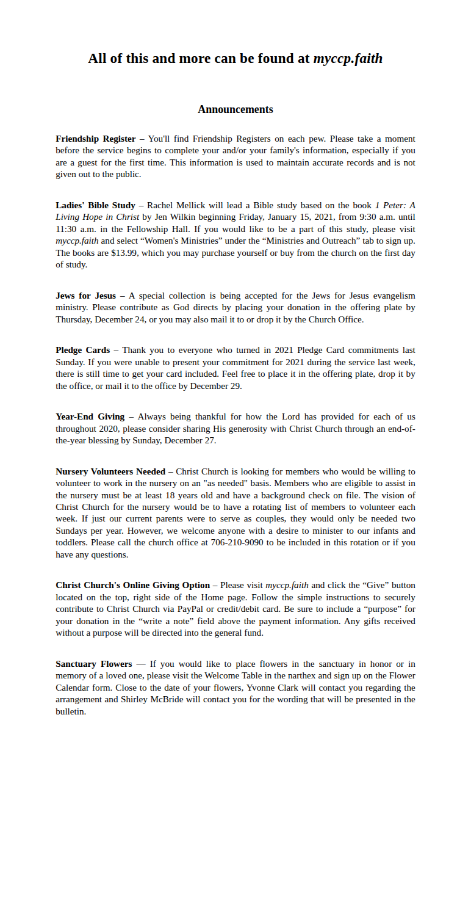All of this and more can be found at myccp.faith
Announcements
Friendship Register – You'll find Friendship Registers on each pew. Please take a moment before the service begins to complete your and/or your family's information, especially if you are a guest for the first time. This information is used to maintain accurate records and is not given out to the public.
Ladies' Bible Study – Rachel Mellick will lead a Bible study based on the book 1 Peter: A Living Hope in Christ by Jen Wilkin beginning Friday, January 15, 2021, from 9:30 a.m. until 11:30 a.m. in the Fellowship Hall. If you would like to be a part of this study, please visit myccp.faith and select “Women's Ministries” under the “Ministries and Outreach” tab to sign up. The books are $13.99, which you may purchase yourself or buy from the church on the first day of study.
Jews for Jesus – A special collection is being accepted for the Jews for Jesus evangelism ministry. Please contribute as God directs by placing your donation in the offering plate by Thursday, December 24, or you may also mail it to or drop it by the Church Office.
Pledge Cards – Thank you to everyone who turned in 2021 Pledge Card commitments last Sunday. If you were unable to present your commitment for 2021 during the service last week, there is still time to get your card included. Feel free to place it in the offering plate, drop it by the office, or mail it to the office by December 29.
Year-End Giving – Always being thankful for how the Lord has provided for each of us throughout 2020, please consider sharing His generosity with Christ Church through an end-of-the-year blessing by Sunday, December 27.
Nursery Volunteers Needed – Christ Church is looking for members who would be willing to volunteer to work in the nursery on an "as needed" basis. Members who are eligible to assist in the nursery must be at least 18 years old and have a background check on file. The vision of Christ Church for the nursery would be to have a rotating list of members to volunteer each week. If just our current parents were to serve as couples, they would only be needed two Sundays per year. However, we welcome anyone with a desire to minister to our infants and toddlers. Please call the church office at 706-210-9090 to be included in this rotation or if you have any questions.
Christ Church's Online Giving Option – Please visit myccp.faith and click the “Give” button located on the top, right side of the Home page. Follow the simple instructions to securely contribute to Christ Church via PayPal or credit/debit card. Be sure to include a “purpose” for your donation in the “write a note” field above the payment information. Any gifts received without a purpose will be directed into the general fund.
Sanctuary Flowers — If you would like to place flowers in the sanctuary in honor or in memory of a loved one, please visit the Welcome Table in the narthex and sign up on the Flower Calendar form. Close to the date of your flowers, Yvonne Clark will contact you regarding the arrangement and Shirley McBride will contact you for the wording that will be presented in the bulletin.